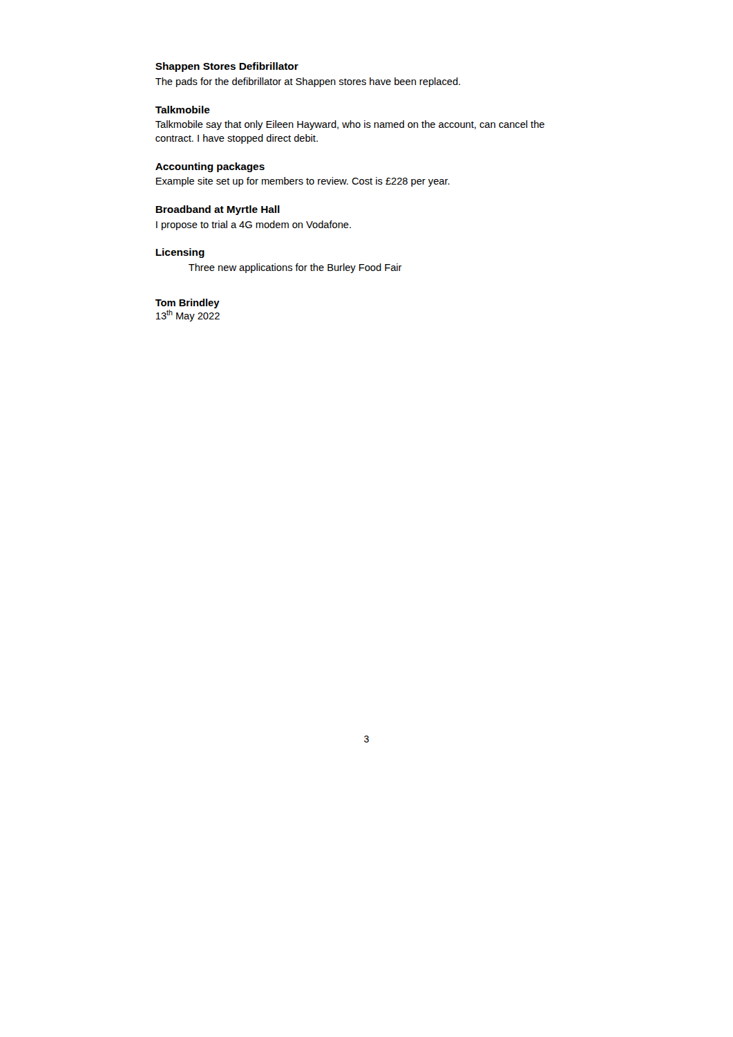Shappen Stores Defibrillator
The pads for the defibrillator at Shappen stores have been replaced.
Talkmobile
Talkmobile say that only Eileen Hayward, who is named on the account, can cancel the contract. I have stopped direct debit.
Accounting packages
Example site set up for members to review. Cost is £228 per year.
Broadband at Myrtle Hall
I propose to trial a 4G modem on Vodafone.
Licensing
Three new applications for the Burley Food Fair
Tom Brindley
13th May 2022
3